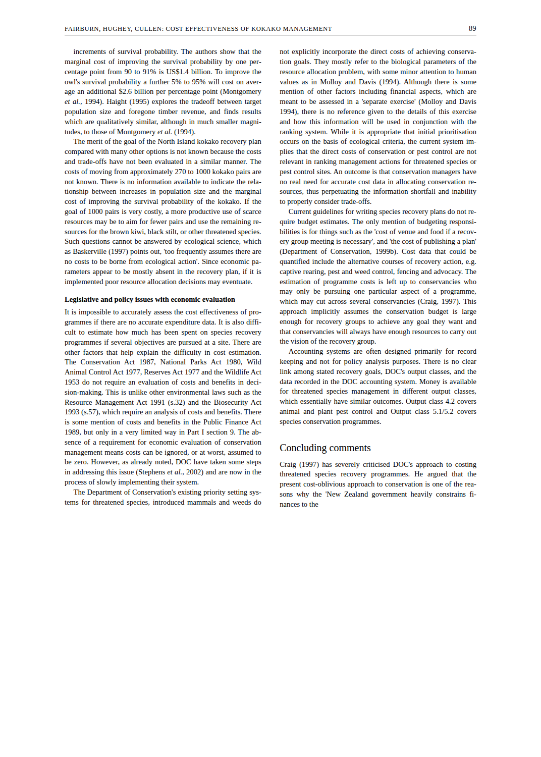Fairburn, Hughey, Cullen: Cost Effectiveness of Kokako Management 89
increments of survival probability. The authors show that the marginal cost of improving the survival probability by one percentage point from 90 to 91% is US$1.4 billion. To improve the owl's survival probability a further 5% to 95% will cost on average an additional $2.6 billion per percentage point (Montgomery et al., 1994). Haight (1995) explores the tradeoff between target population size and foregone timber revenue, and finds results which are qualitatively similar, although in much smaller magnitudes, to those of Montgomery et al. (1994).
The merit of the goal of the North Island kokako recovery plan compared with many other options is not known because the costs and trade-offs have not been evaluated in a similar manner. The costs of moving from approximately 270 to 1000 kokako pairs are not known. There is no information available to indicate the relationship between increases in population size and the marginal cost of improving the survival probability of the kokako. If the goal of 1000 pairs is very costly, a more productive use of scarce resources may be to aim for fewer pairs and use the remaining resources for the brown kiwi, black stilt, or other threatened species. Such questions cannot be answered by ecological science, which as Baskerville (1997) points out, 'too frequently assumes there are no costs to be borne from ecological action'. Since economic parameters appear to be mostly absent in the recovery plan, if it is implemented poor resource allocation decisions may eventuate.
Legislative and policy issues with economic evaluation
It is impossible to accurately assess the cost effectiveness of programmes if there are no accurate expenditure data. It is also difficult to estimate how much has been spent on species recovery programmes if several objectives are pursued at a site. There are other factors that help explain the difficulty in cost estimation. The Conservation Act 1987, National Parks Act 1980, Wild Animal Control Act 1977, Reserves Act 1977 and the Wildlife Act 1953 do not require an evaluation of costs and benefits in decision-making. This is unlike other environmental laws such as the Resource Management Act 1991 (s.32) and the Biosecurity Act 1993 (s.57), which require an analysis of costs and benefits. There is some mention of costs and benefits in the Public Finance Act 1989, but only in a very limited way in Part I section 9. The absence of a requirement for economic evaluation of conservation management means costs can be ignored, or at worst, assumed to be zero. However, as already noted, DOC have taken some steps in addressing this issue (Stephens et al., 2002) and are now in the process of slowly implementing their system.
The Department of Conservation's existing priority setting systems for threatened species, introduced mammals and weeds do not explicitly incorporate the direct costs of achieving conservation goals. They mostly refer to the biological parameters of the resource allocation problem, with some minor attention to human values as in Molloy and Davis (1994). Although there is some mention of other factors including financial aspects, which are meant to be assessed in a 'separate exercise' (Molloy and Davis 1994), there is no reference given to the details of this exercise and how this information will be used in conjunction with the ranking system. While it is appropriate that initial prioritisation occurs on the basis of ecological criteria, the current system implies that the direct costs of conservation or pest control are not relevant in ranking management actions for threatened species or pest control sites. An outcome is that conservation managers have no real need for accurate cost data in allocating conservation resources, thus perpetuating the information shortfall and inability to properly consider trade-offs.
Current guidelines for writing species recovery plans do not require budget estimates. The only mention of budgeting responsibilities is for things such as the 'cost of venue and food if a recovery group meeting is necessary', and 'the cost of publishing a plan' (Department of Conservation, 1999b). Cost data that could be quantified include the alternative courses of recovery action, e.g. captive rearing, pest and weed control, fencing and advocacy. The estimation of programme costs is left up to conservancies who may only be pursuing one particular aspect of a programme, which may cut across several conservancies (Craig, 1997). This approach implicitly assumes the conservation budget is large enough for recovery groups to achieve any goal they want and that conservancies will always have enough resources to carry out the vision of the recovery group.
Accounting systems are often designed primarily for record keeping and not for policy analysis purposes. There is no clear link among stated recovery goals, DOC's output classes, and the data recorded in the DOC accounting system. Money is available for threatened species management in different output classes, which essentially have similar outcomes. Output class 4.2 covers animal and plant pest control and Output class 5.1/5.2 covers species conservation programmes.
Concluding comments
Craig (1997) has severely criticised DOC's approach to costing threatened species recovery programmes. He argued that the present cost-oblivious approach to conservation is one of the reasons why the 'New Zealand government heavily constrains finances to the